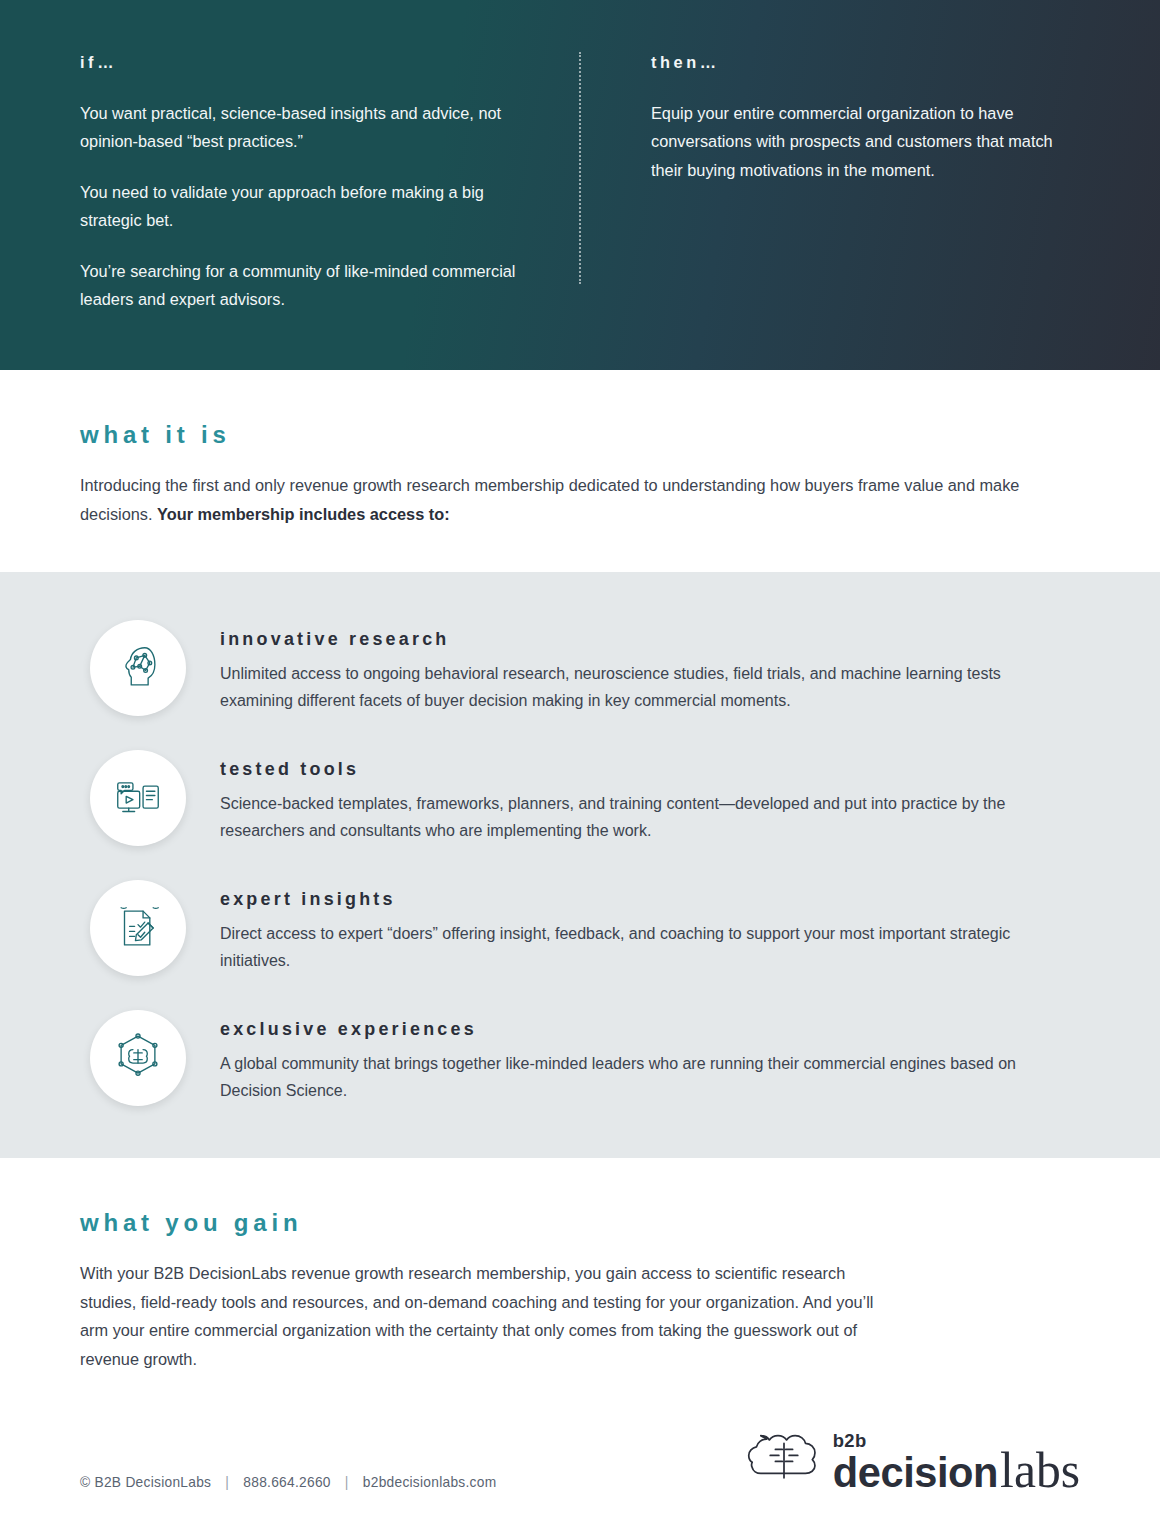if…
You want practical, science-based insights and advice, not opinion-based “best practices.”
You need to validate your approach before making a big strategic bet.
You’re searching for a community of like-minded commercial leaders and expert advisors.
then…
Equip your entire commercial organization to have conversations with prospects and customers that match their buying motivations in the moment.
what it is
Introducing the first and only revenue growth research membership dedicated to understanding how buyers frame value and make decisions. Your membership includes access to:
innovative research
Unlimited access to ongoing behavioral research, neuroscience studies, field trials, and machine learning tests examining different facets of buyer decision making in key commercial moments.
tested tools
Science-backed templates, frameworks, planners, and training content—developed and put into practice by the researchers and consultants who are implementing the work.
expert insights
Direct access to expert “doers” offering insight, feedback, and coaching to support your most important strategic initiatives.
exclusive experiences
A global community that brings together like-minded leaders who are running their commercial engines based on Decision Science.
what you gain
With your B2B DecisionLabs revenue growth research membership, you gain access to scientific research studies, field-ready tools and resources, and on-demand coaching and testing for your organization. And you’ll arm your entire commercial organization with the certainty that only comes from taking the guesswork out of revenue growth.
© B2B DecisionLabs | 888.664.2660 | b2bdecisionlabs.com
b2b
decision labs